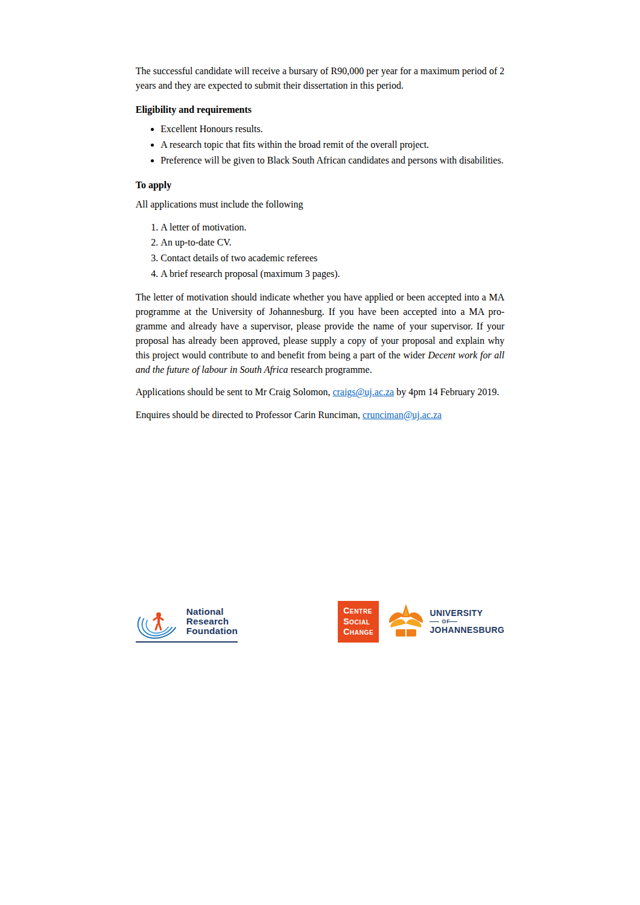The successful candidate will receive a bursary of R90,000 per year for a maximum period of 2 years and they are expected to submit their dissertation in this period.
Eligibility and requirements
Excellent Honours results.
A research topic that fits within the broad remit of the overall project.
Preference will be given to Black South African candidates and persons with disabilities.
To apply
All applications must include the following
A letter of motivation.
An up-to-date CV.
Contact details of two academic referees
A brief research proposal (maximum 3 pages).
The letter of motivation should indicate whether you have applied or been accepted into a MA programme at the University of Johannesburg. If you have been accepted into a MA programme and already have a supervisor, please provide the name of your supervisor. If your proposal has already been approved, please supply a copy of your proposal and explain why this project would contribute to and benefit from being a part of the wider Decent work for all and the future of labour in South Africa research programme.
Applications should be sent to Mr Craig Solomon, craigs@uj.ac.za by 4pm 14 February 2019.
Enquires should be directed to Professor Carin Runciman, crunciman@uj.ac.za
National
Research
Foundation
Centre
Social
Change
UNIVERSITY OF JOHANNESBURG